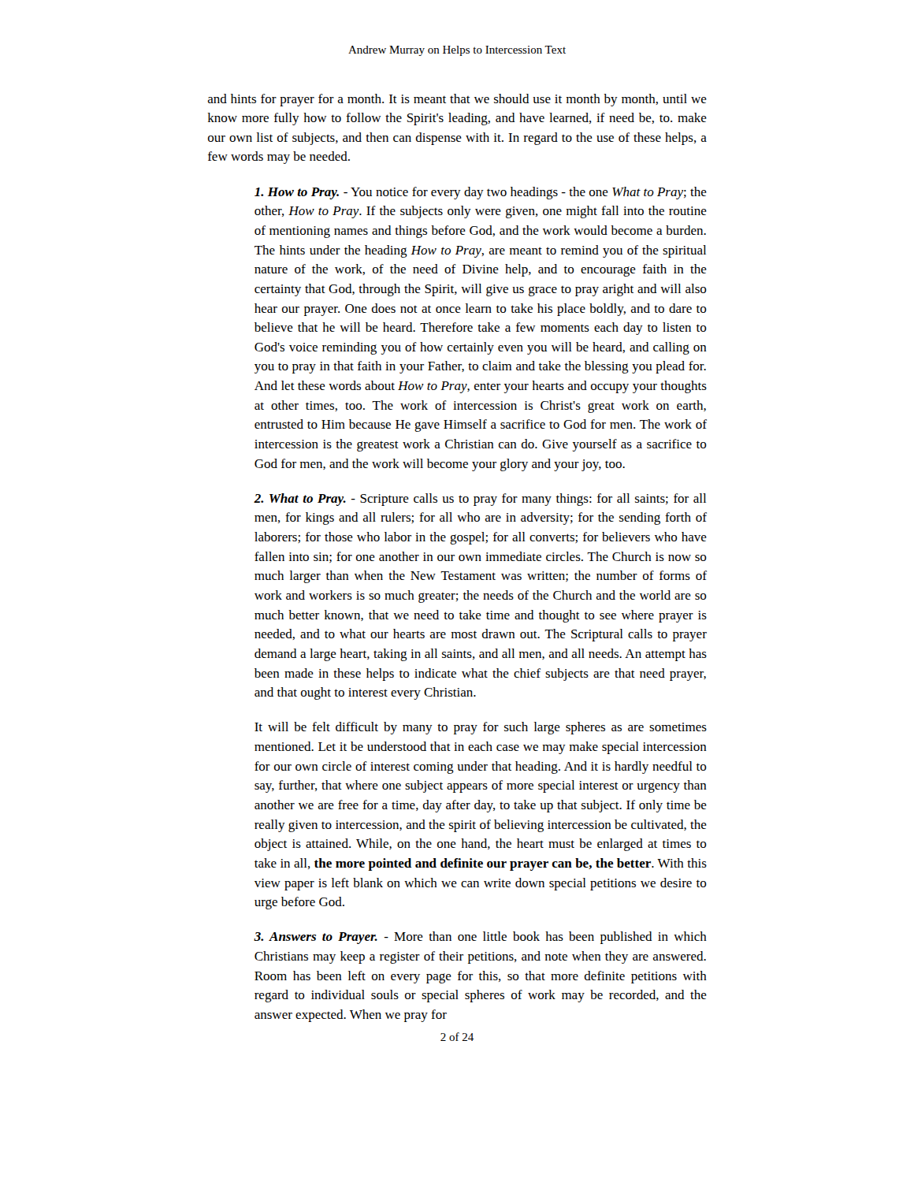Andrew Murray on Helps to Intercession Text
and hints for prayer for a month. It is meant that we should use it month by month, until we know more fully how to follow the Spirit's leading, and have learned, if need be, to. make our own list of subjects, and then can dispense with it. In regard to the use of these helps, a few words may be needed.
1. How to Pray. - You notice for every day two headings - the one What to Pray; the other, How to Pray. If the subjects only were given, one might fall into the routine of mentioning names and things before God, and the work would become a burden. The hints under the heading How to Pray, are meant to remind you of the spiritual nature of the work, of the need of Divine help, and to encourage faith in the certainty that God, through the Spirit, will give us grace to pray aright and will also hear our prayer. One does not at once learn to take his place boldly, and to dare to believe that he will be heard. Therefore take a few moments each day to listen to God's voice reminding you of how certainly even you will be heard, and calling on you to pray in that faith in your Father, to claim and take the blessing you plead for. And let these words about How to Pray, enter your hearts and occupy your thoughts at other times, too. The work of intercession is Christ's great work on earth, entrusted to Him because He gave Himself a sacrifice to God for men. The work of intercession is the greatest work a Christian can do. Give yourself as a sacrifice to God for men, and the work will become your glory and your joy, too.
2. What to Pray. - Scripture calls us to pray for many things: for all saints; for all men, for kings and all rulers; for all who are in adversity; for the sending forth of laborers; for those who labor in the gospel; for all converts; for believers who have fallen into sin; for one another in our own immediate circles. The Church is now so much larger than when the New Testament was written; the number of forms of work and workers is so much greater; the needs of the Church and the world are so much better known, that we need to take time and thought to see where prayer is needed, and to what our hearts are most drawn out. The Scriptural calls to prayer demand a large heart, taking in all saints, and all men, and all needs. An attempt has been made in these helps to indicate what the chief subjects are that need prayer, and that ought to interest every Christian.
It will be felt difficult by many to pray for such large spheres as are sometimes mentioned. Let it be understood that in each case we may make special intercession for our own circle of interest coming under that heading. And it is hardly needful to say, further, that where one subject appears of more special interest or urgency than another we are free for a time, day after day, to take up that subject. If only time be really given to intercession, and the spirit of believing intercession be cultivated, the object is attained. While, on the one hand, the heart must be enlarged at times to take in all, the more pointed and definite our prayer can be, the better. With this view paper is left blank on which we can write down special petitions we desire to urge before God.
3. Answers to Prayer. - More than one little book has been published in which Christians may keep a register of their petitions, and note when they are answered. Room has been left on every page for this, so that more definite petitions with regard to individual souls or special spheres of work may be recorded, and the answer expected. When we pray for
2 of 24